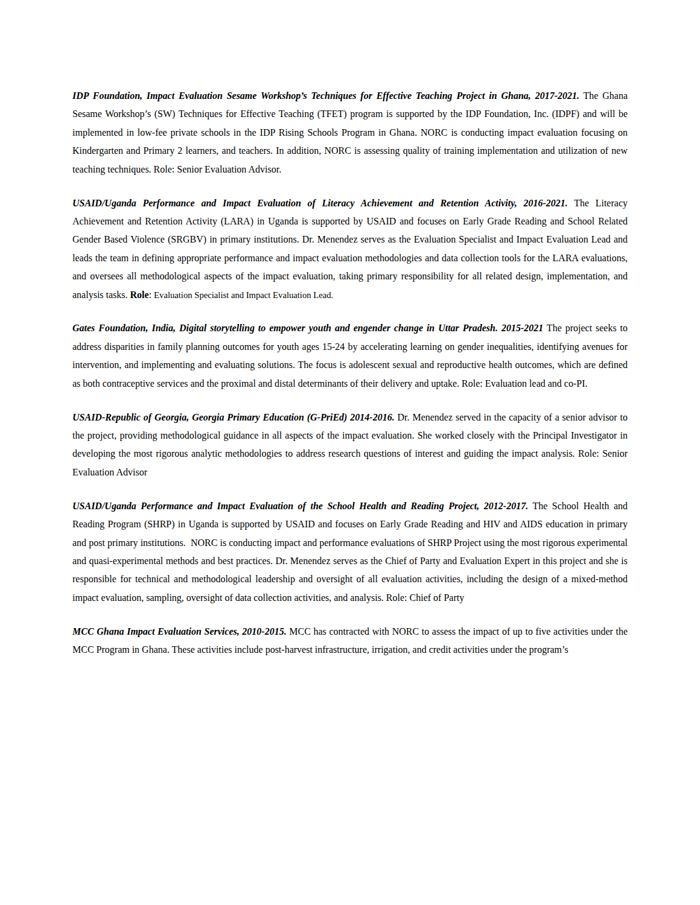IDP Foundation, Impact Evaluation Sesame Workshop’s Techniques for Effective Teaching Project in Ghana, 2017-2021. The Ghana Sesame Workshop’s (SW) Techniques for Effective Teaching (TFET) program is supported by the IDP Foundation, Inc. (IDPF) and will be implemented in low-fee private schools in the IDP Rising Schools Program in Ghana. NORC is conducting impact evaluation focusing on Kindergarten and Primary 2 learners, and teachers. In addition, NORC is assessing quality of training implementation and utilization of new teaching techniques. Role: Senior Evaluation Advisor.
USAID/Uganda Performance and Impact Evaluation of Literacy Achievement and Retention Activity, 2016-2021. The Literacy Achievement and Retention Activity (LARA) in Uganda is supported by USAID and focuses on Early Grade Reading and School Related Gender Based Violence (SRGBV) in primary institutions. Dr. Menendez serves as the Evaluation Specialist and Impact Evaluation Lead and leads the team in defining appropriate performance and impact evaluation methodologies and data collection tools for the LARA evaluations, and oversees all methodological aspects of the impact evaluation, taking primary responsibility for all related design, implementation, and analysis tasks. Role: Evaluation Specialist and Impact Evaluation Lead.
Gates Foundation, India, Digital storytelling to empower youth and engender change in Uttar Pradesh. 2015-2021 The project seeks to address disparities in family planning outcomes for youth ages 15-24 by accelerating learning on gender inequalities, identifying avenues for intervention, and implementing and evaluating solutions. The focus is adolescent sexual and reproductive health outcomes, which are defined as both contraceptive services and the proximal and distal determinants of their delivery and uptake. Role: Evaluation lead and co-PI.
USAID-Republic of Georgia, Georgia Primary Education (G-PriEd) 2014-2016. Dr. Menendez served in the capacity of a senior advisor to the project, providing methodological guidance in all aspects of the impact evaluation. She worked closely with the Principal Investigator in developing the most rigorous analytic methodologies to address research questions of interest and guiding the impact analysis. Role: Senior Evaluation Advisor
USAID/Uganda Performance and Impact Evaluation of the School Health and Reading Project, 2012-2017. The School Health and Reading Program (SHRP) in Uganda is supported by USAID and focuses on Early Grade Reading and HIV and AIDS education in primary and post primary institutions. NORC is conducting impact and performance evaluations of SHRP Project using the most rigorous experimental and quasi-experimental methods and best practices. Dr. Menendez serves as the Chief of Party and Evaluation Expert in this project and she is responsible for technical and methodological leadership and oversight of all evaluation activities, including the design of a mixed-method impact evaluation, sampling, oversight of data collection activities, and analysis. Role: Chief of Party
MCC Ghana Impact Evaluation Services, 2010-2015. MCC has contracted with NORC to assess the impact of up to five activities under the MCC Program in Ghana. These activities include post-harvest infrastructure, irrigation, and credit activities under the program’s